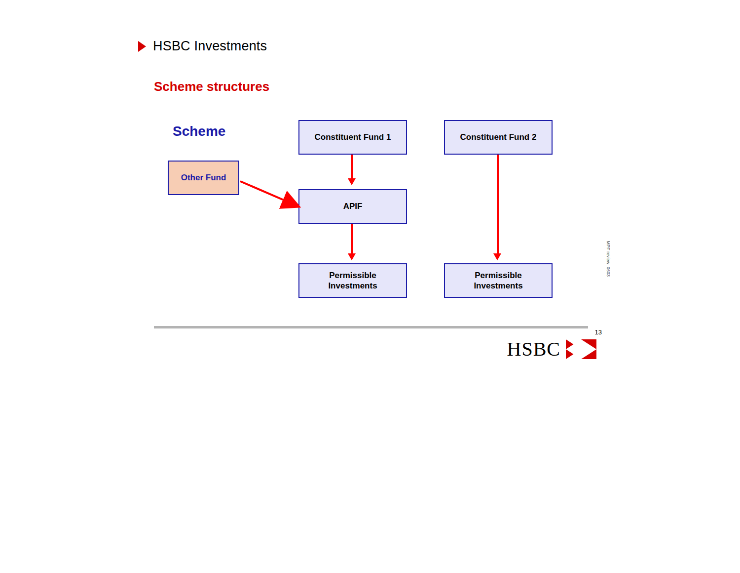HSBC Investments
Scheme structures
Scheme
Constituent Fund 1
Constituent Fund 2
Other Fund
APIF
Permissible
Investments
Permissible
Investments
13
MPF review 0603
HSBC